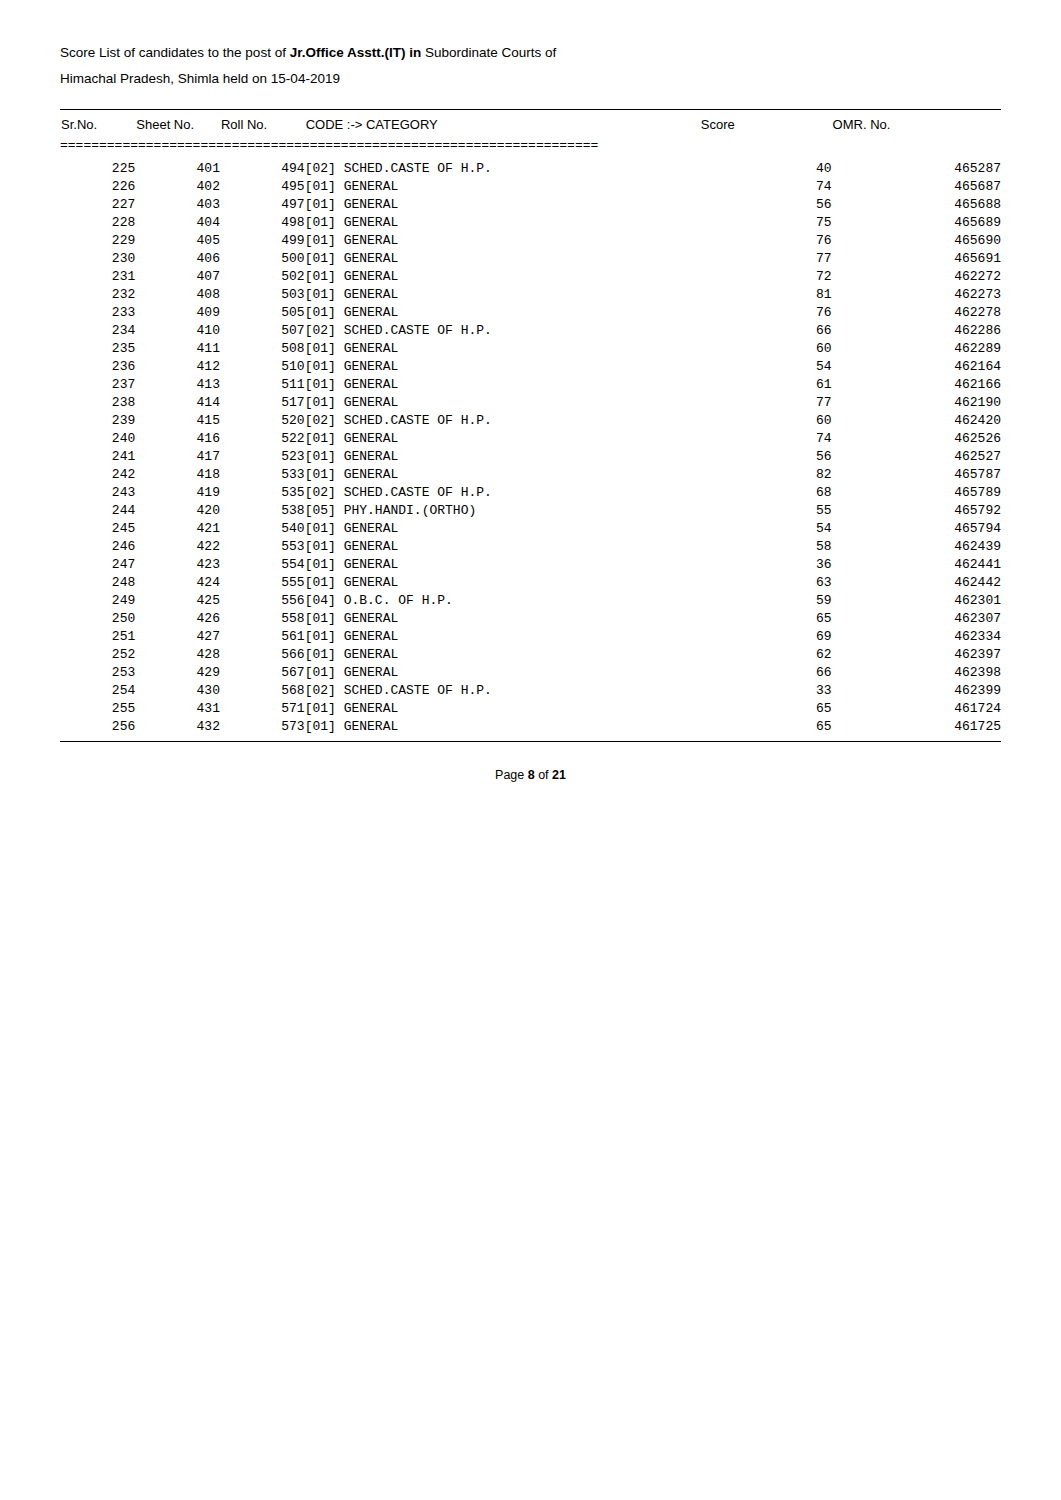Score List of candidates to the post of Jr.Office Asstt.(IT) in Subordinate Courts of
Himachal Pradesh, Shimla held on 15-04-2019
| Sr.No. | Sheet No. | Roll No. | CODE :-> CATEGORY | Score | OMR. No. |
| --- | --- | --- | --- | --- | --- |
=====================================================================
| 225 | 401 | 494 | [02] SCHED.CASTE OF H.P. | 40 | 465287 |
| 226 | 402 | 495 | [01] GENERAL | 74 | 465687 |
| 227 | 403 | 497 | [01] GENERAL | 56 | 465688 |
| 228 | 404 | 498 | [01] GENERAL | 75 | 465689 |
| 229 | 405 | 499 | [01] GENERAL | 76 | 465690 |
| 230 | 406 | 500 | [01] GENERAL | 77 | 465691 |
| 231 | 407 | 502 | [01] GENERAL | 72 | 462272 |
| 232 | 408 | 503 | [01] GENERAL | 81 | 462273 |
| 233 | 409 | 505 | [01] GENERAL | 76 | 462278 |
| 234 | 410 | 507 | [02] SCHED.CASTE OF H.P. | 66 | 462286 |
| 235 | 411 | 508 | [01] GENERAL | 60 | 462289 |
| 236 | 412 | 510 | [01] GENERAL | 54 | 462164 |
| 237 | 413 | 511 | [01] GENERAL | 61 | 462166 |
| 238 | 414 | 517 | [01] GENERAL | 77 | 462190 |
| 239 | 415 | 520 | [02] SCHED.CASTE OF H.P. | 60 | 462420 |
| 240 | 416 | 522 | [01] GENERAL | 74 | 462526 |
| 241 | 417 | 523 | [01] GENERAL | 56 | 462527 |
| 242 | 418 | 533 | [01] GENERAL | 82 | 465787 |
| 243 | 419 | 535 | [02] SCHED.CASTE OF H.P. | 68 | 465789 |
| 244 | 420 | 538 | [05] PHY.HANDI.(ORTHO) | 55 | 465792 |
| 245 | 421 | 540 | [01] GENERAL | 54 | 465794 |
| 246 | 422 | 553 | [01] GENERAL | 58 | 462439 |
| 247 | 423 | 554 | [01] GENERAL | 36 | 462441 |
| 248 | 424 | 555 | [01] GENERAL | 63 | 462442 |
| 249 | 425 | 556 | [04] O.B.C. OF H.P. | 59 | 462301 |
| 250 | 426 | 558 | [01] GENERAL | 65 | 462307 |
| 251 | 427 | 561 | [01] GENERAL | 69 | 462334 |
| 252 | 428 | 566 | [01] GENERAL | 62 | 462397 |
| 253 | 429 | 567 | [01] GENERAL | 66 | 462398 |
| 254 | 430 | 568 | [02] SCHED.CASTE OF H.P. | 33 | 462399 |
| 255 | 431 | 571 | [01] GENERAL | 65 | 461724 |
| 256 | 432 | 573 | [01] GENERAL | 65 | 461725 |
Page 8 of 21